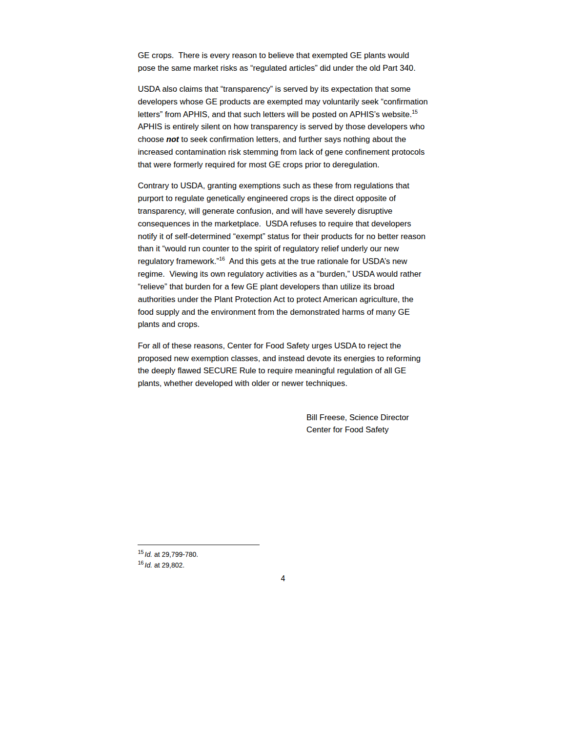GE crops. There is every reason to believe that exempted GE plants would pose the same market risks as “regulated articles” did under the old Part 340.
USDA also claims that “transparency” is served by its expectation that some developers whose GE products are exempted may voluntarily seek “confirmation letters” from APHIS, and that such letters will be posted on APHIS’s website.15 APHIS is entirely silent on how transparency is served by those developers who choose not to seek confirmation letters, and further says nothing about the increased contamination risk stemming from lack of gene confinement protocols that were formerly required for most GE crops prior to deregulation.
Contrary to USDA, granting exemptions such as these from regulations that purport to regulate genetically engineered crops is the direct opposite of transparency, will generate confusion, and will have severely disruptive consequences in the marketplace. USDA refuses to require that developers notify it of self-determined “exempt” status for their products for no better reason than it “would run counter to the spirit of regulatory relief underly our new regulatory framework.”16 And this gets at the true rationale for USDA’s new regime. Viewing its own regulatory activities as a “burden,” USDA would rather “relieve” that burden for a few GE plant developers than utilize its broad authorities under the Plant Protection Act to protect American agriculture, the food supply and the environment from the demonstrated harms of many GE plants and crops.
For all of these reasons, Center for Food Safety urges USDA to reject the proposed new exemption classes, and instead devote its energies to reforming the deeply flawed SECURE Rule to require meaningful regulation of all GE plants, whether developed with older or newer techniques.
Bill Freese, Science Director
Center for Food Safety
15 Id. at 29,799-780.
16 Id. at 29,802.
4